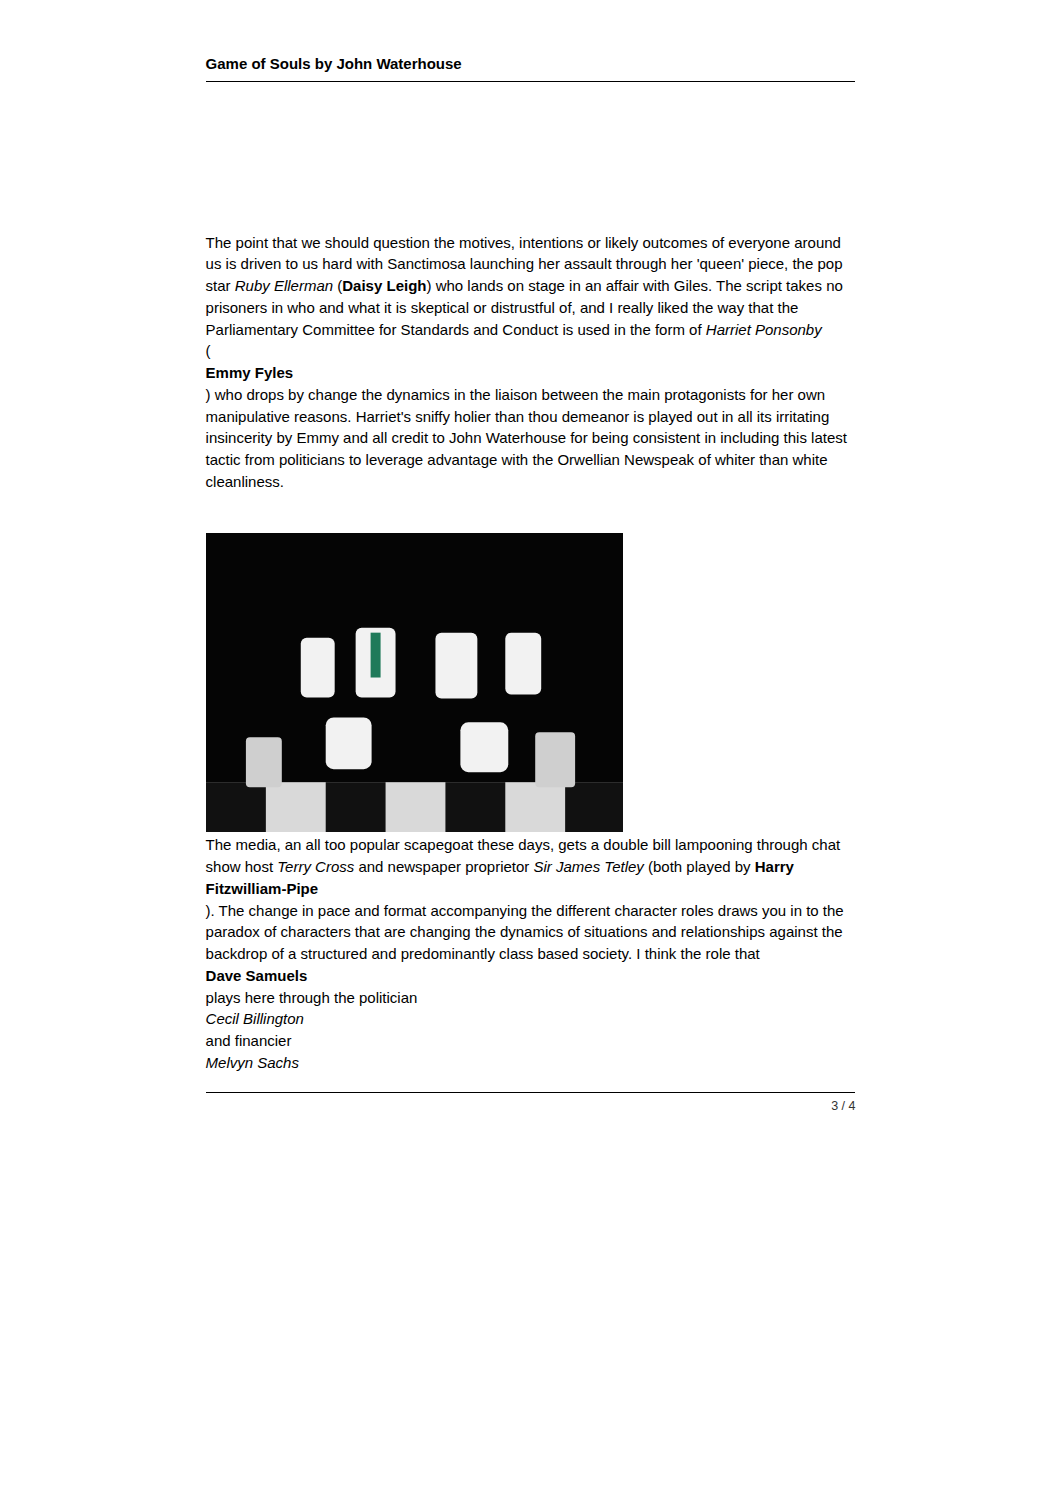Game of Souls by John Waterhouse
The point that we should question the motives, intentions or likely outcomes of everyone around us is driven to us hard with Sanctimosa launching her assault through her 'queen' piece, the pop star Ruby Ellerman (Daisy Leigh) who lands on stage in an affair with Giles. The script takes no prisoners in who and what it is skeptical or distrustful of, and I really liked the way that the Parliamentary Committee for Standards and Conduct is used in the form of Harriet Ponsonby
(
Emmy Fyles
) who drops by change the dynamics in the liaison between the main protagonists for her own manipulative reasons. Harriet's sniffy holier than thou demeanor is played out in all its irritating insincerity by Emmy and all credit to John Waterhouse for being consistent in including this latest tactic from politicians to leverage advantage with the Orwellian Newspeak of whiter than white cleanliness.
The media, an all too popular scapegoat these days, gets a double bill lampooning through chat show host Terry Cross and newspaper proprietor Sir James Tetley (both played by Harry Fitzwilliam-Pipe
). The change in pace and format accompanying the different character roles draws you in to the paradox of characters that are changing the dynamics of situations and relationships against the backdrop of a structured and predominantly class based society. I think the role that
Dave Samuels
plays here through the politician
Cecil Billington
and financier
Melvyn Sachs
3 / 4